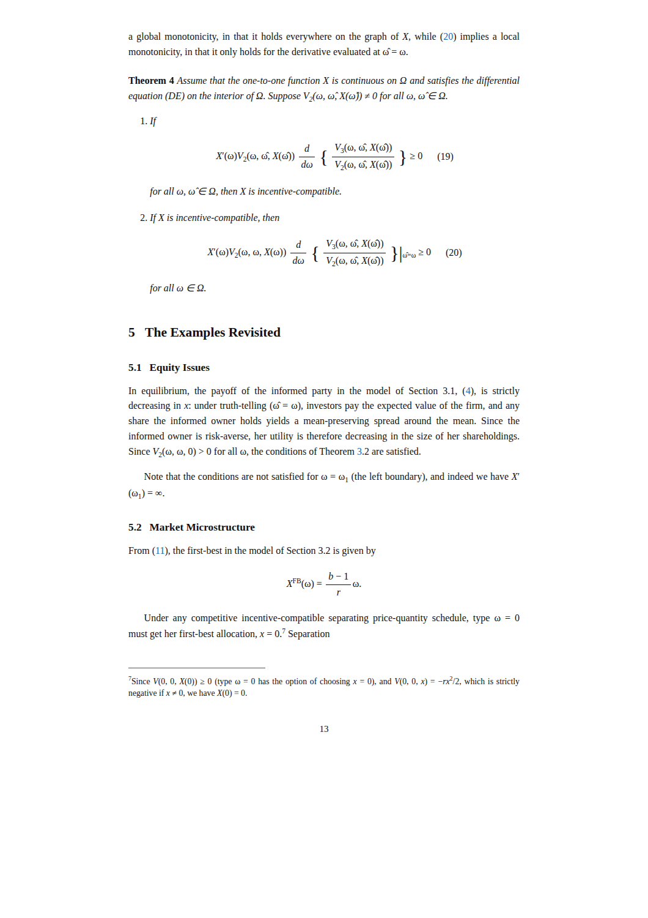a global monotonicity, in that it holds everywhere on the graph of X, while (20) implies a local monotonicity, in that it only holds for the derivative evaluated at ω̂ = ω.
Theorem 4 Assume that the one-to-one function X is continuous on Ω and satisfies the differential equation (DE) on the interior of Ω. Suppose V 2(ω, ω̂, X(ω̂)) ≠ 0 for all ω, ω̂ ∈ Ω.
If
X′(ω)V 2(ω, ω̂, X(ω̂)) ddω { V 3(ω, ω̂, X(ω̂)) V 2(ω, ω̂, X(ω̂)) } ≥ 0
(19)
for all ω, ω̂ ∈ Ω, then X is incentive-compatible.
If X is incentive-compatible, then
X′(ω)V 2(ω, ω, X(ω)) ddω { V 3(ω, ω̂, X(ω̂)) V 2(ω, ω̂, X(ω̂)) }|ω̂=ω ≥ 0
(20)
for all ω ∈ Ω.
5 The Examples Revisited
5.1 Equity Issues
In equilibrium, the payoff of the informed party in the model of Section 3.1, (4), is strictly decreasing in x: under truth-telling (ω̂ = ω), investors pay the expected value of the firm, and any share the informed owner holds yields a mean-preserving spread around the mean. Since the informed owner is risk-averse, her utility is therefore decreasing in the size of her shareholdings. Since V 2(ω, ω, 0) > 0 for all ω, the conditions of Theorem 3.2 are satisfied.
Note that the conditions are not satisfied for ω = ω1 (the left boundary), and indeed we have X′(ω1) = ∞.
5.2 Market Microstructure
From (11), the first-best in the model of Section 3.2 is given by
XFB(ω) = b − 1 r ω.
Under any competitive incentive-compatible separating price-quantity schedule, type ω = 0 must get her first-best allocation, x = 0.7 Separation
7Since V(0, 0, X(0)) ≥ 0 (type ω = 0 has the option of choosing x = 0), and V(0, 0, x) = −rx 2/2, which is strictly negative if x ≠ 0, we have X(0) = 0.
13